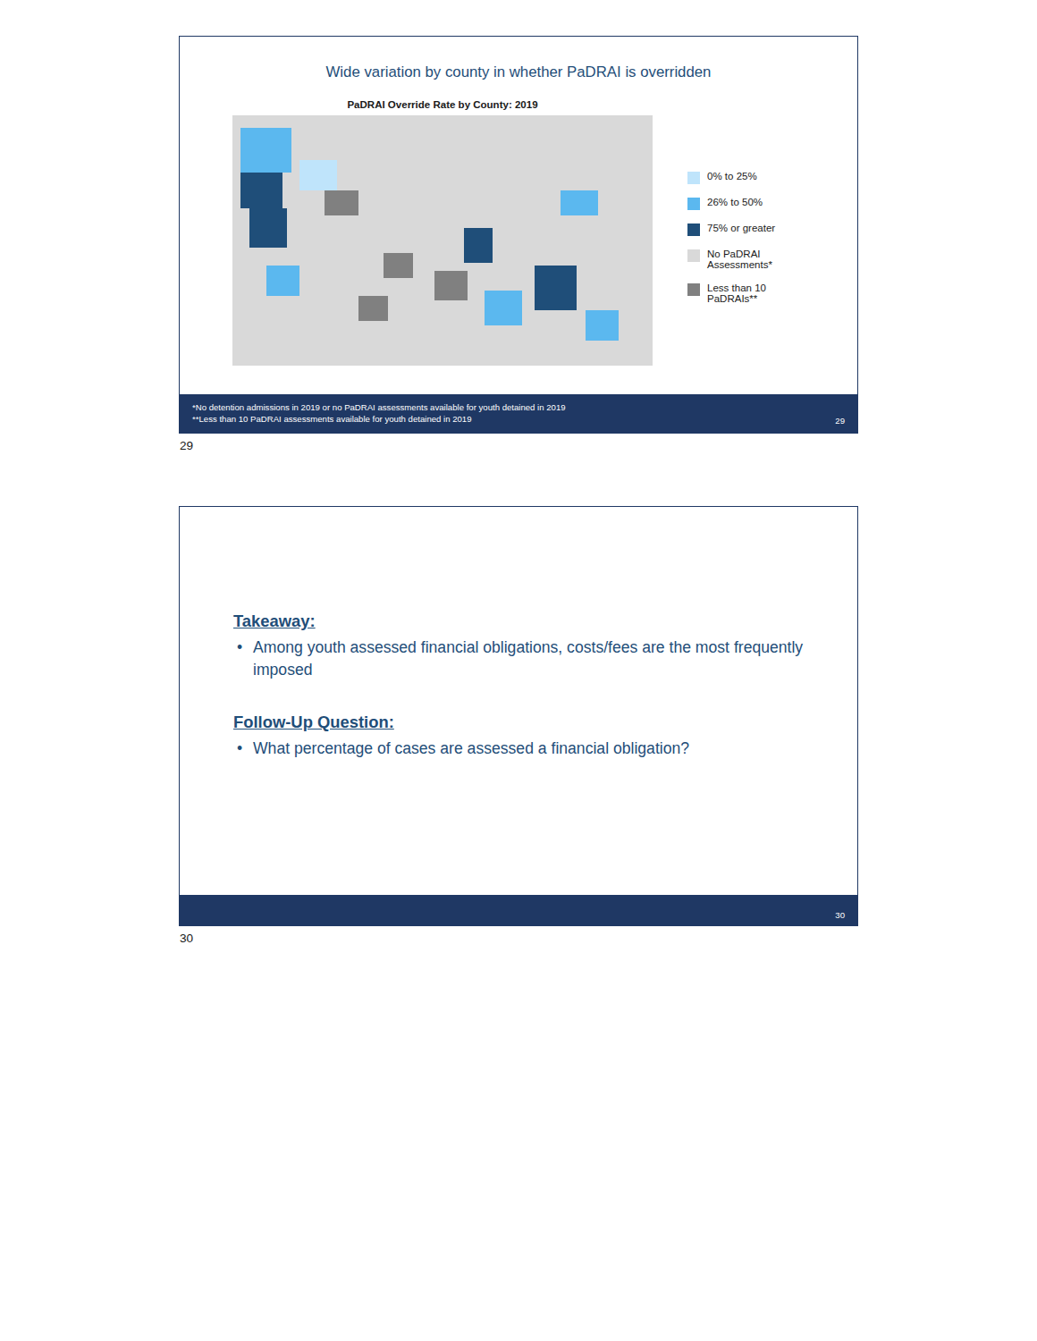Wide variation by county in whether PaDRAI is overridden
PaDRAI Override Rate by County: 2019
0% to 25%
26% to 50%
75% or greater
No PaDRAI
Assessments*
Less than 10
PaDRAIs**
*No detention admissions in 2019 or no PaDRAI assessments available for youth detained in 2019
**Less than 10 PaDRAI assessments available for youth detained in 2019 29
29
Takeaway:
Among youth assessed financial obligations, costs/fees are the most frequently imposed
Follow-Up Question:
What percentage of cases are assessed a financial obligation?
30
30